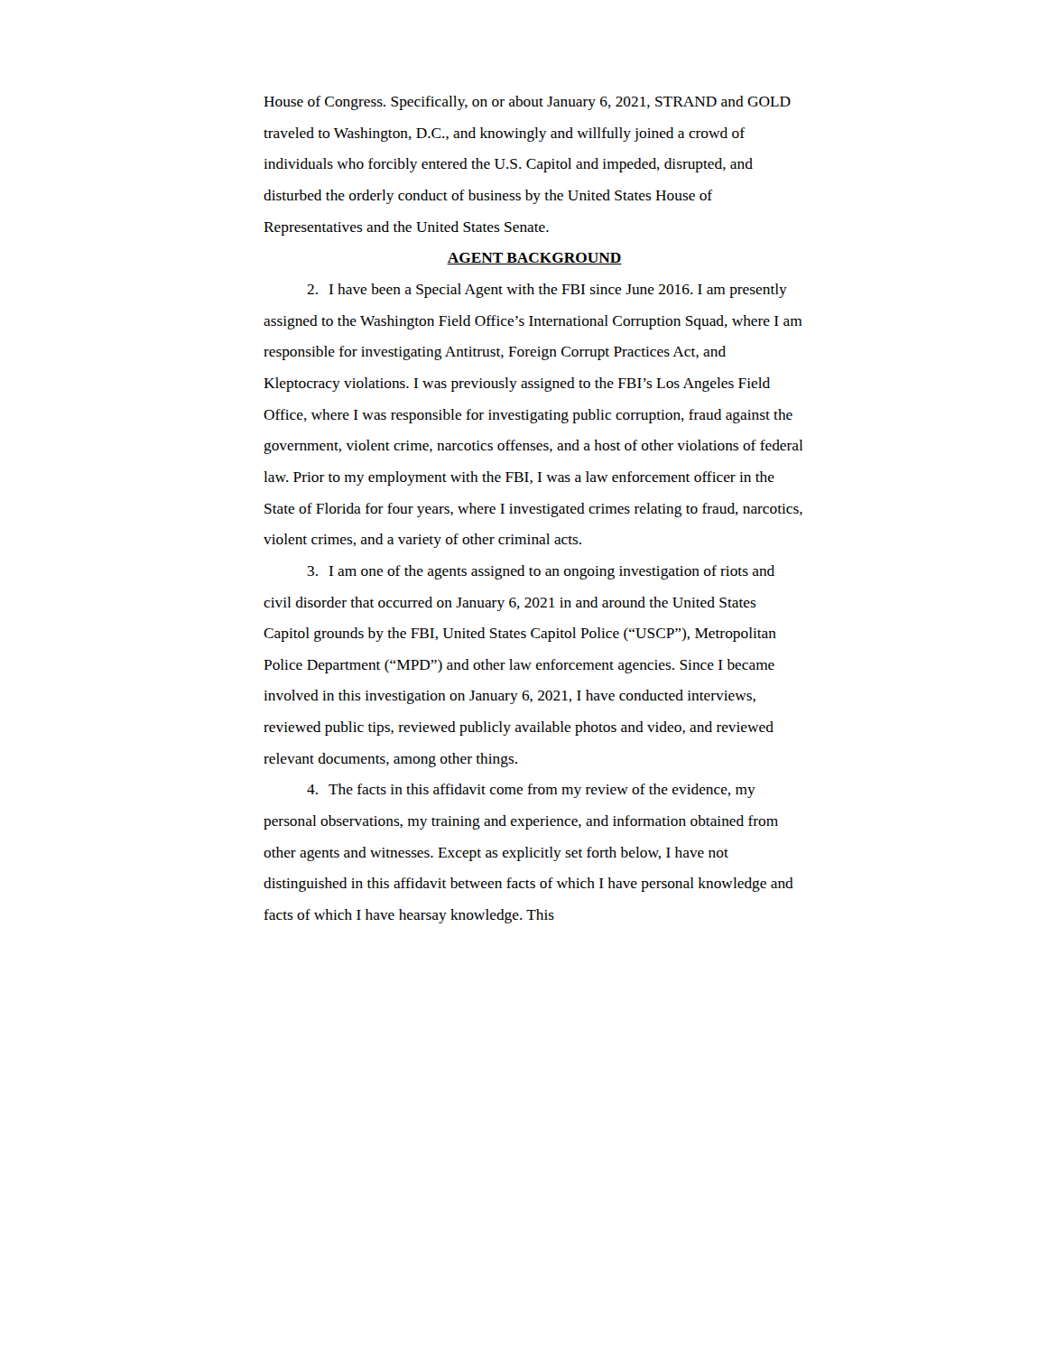House of Congress. Specifically, on or about January 6, 2021, STRAND and GOLD traveled to Washington, D.C., and knowingly and willfully joined a crowd of individuals who forcibly entered the U.S. Capitol and impeded, disrupted, and disturbed the orderly conduct of business by the United States House of Representatives and the United States Senate.
AGENT BACKGROUND
2. I have been a Special Agent with the FBI since June 2016. I am presently assigned to the Washington Field Office’s International Corruption Squad, where I am responsible for investigating Antitrust, Foreign Corrupt Practices Act, and Kleptocracy violations. I was previously assigned to the FBI’s Los Angeles Field Office, where I was responsible for investigating public corruption, fraud against the government, violent crime, narcotics offenses, and a host of other violations of federal law. Prior to my employment with the FBI, I was a law enforcement officer in the State of Florida for four years, where I investigated crimes relating to fraud, narcotics, violent crimes, and a variety of other criminal acts.
3. I am one of the agents assigned to an ongoing investigation of riots and civil disorder that occurred on January 6, 2021 in and around the United States Capitol grounds by the FBI, United States Capitol Police (“USCP”), Metropolitan Police Department (“MPD”) and other law enforcement agencies. Since I became involved in this investigation on January 6, 2021, I have conducted interviews, reviewed public tips, reviewed publicly available photos and video, and reviewed relevant documents, among other things.
4. The facts in this affidavit come from my review of the evidence, my personal observations, my training and experience, and information obtained from other agents and witnesses. Except as explicitly set forth below, I have not distinguished in this affidavit between facts of which I have personal knowledge and facts of which I have hearsay knowledge. This